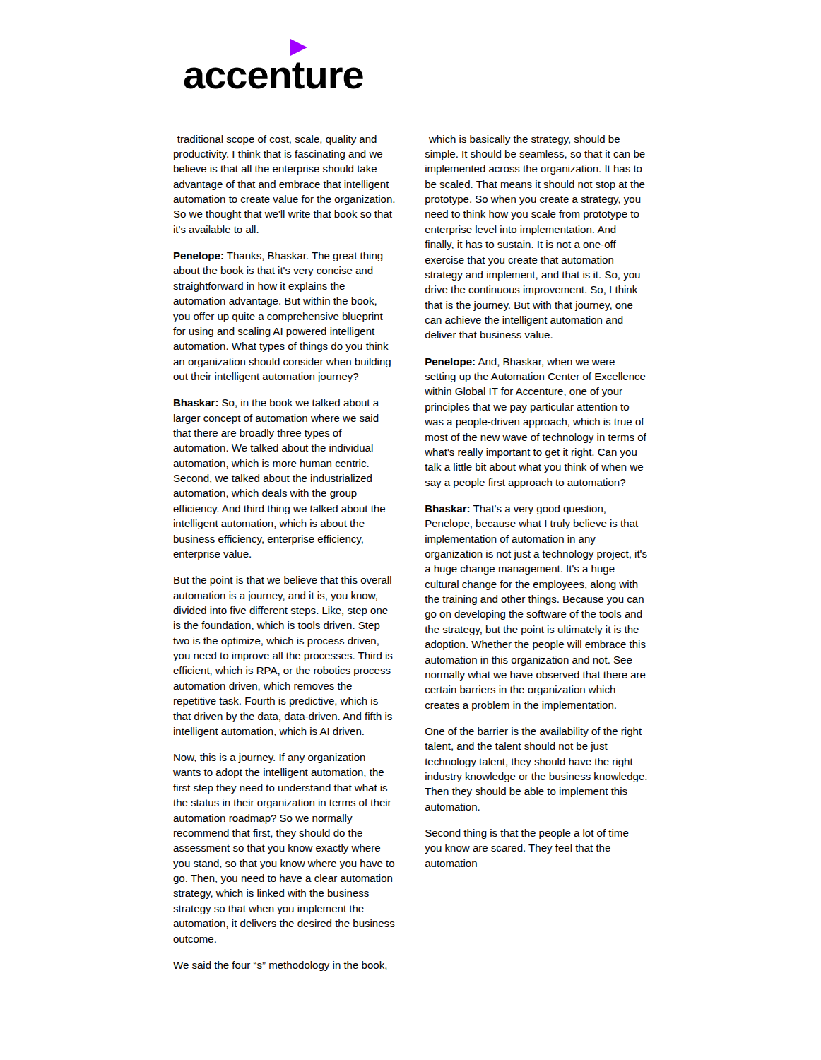accenture
traditional scope of cost, scale, quality and productivity. I think that is fascinating and we believe is that all the enterprise should take advantage of that and embrace that intelligent automation to create value for the organization. So we thought that we'll write that book so that it's available to all.
Penelope: Thanks, Bhaskar. The great thing about the book is that it's very concise and straightforward in how it explains the automation advantage. But within the book, you offer up quite a comprehensive blueprint for using and scaling AI powered intelligent automation. What types of things do you think an organization should consider when building out their intelligent automation journey?
Bhaskar: So, in the book we talked about a larger concept of automation where we said that there are broadly three types of automation. We talked about the individual automation, which is more human centric. Second, we talked about the industrialized automation, which deals with the group efficiency. And third thing we talked about the intelligent automation, which is about the business efficiency, enterprise efficiency, enterprise value.
But the point is that we believe that this overall automation is a journey, and it is, you know, divided into five different steps. Like, step one is the foundation, which is tools driven. Step two is the optimize, which is process driven, you need to improve all the processes. Third is efficient, which is RPA, or the robotics process automation driven, which removes the repetitive task. Fourth is predictive, which is that driven by the data, data-driven. And fifth is intelligent automation, which is AI driven.
Now, this is a journey. If any organization wants to adopt the intelligent automation, the first step they need to understand that what is the status in their organization in terms of their automation roadmap? So we normally recommend that first, they should do the assessment so that you know exactly where you stand, so that you know where you have to go. Then, you need to have a clear automation strategy, which is linked with the business strategy so that when you implement the automation, it delivers the desired the business outcome.
We said the four “s” methodology in the book,
which is basically the strategy, should be simple. It should be seamless, so that it can be implemented across the organization. It has to be scaled. That means it should not stop at the prototype. So when you create a strategy, you need to think how you scale from prototype to enterprise level into implementation. And finally, it has to sustain. It is not a one-off exercise that you create that automation strategy and implement, and that is it. So, you drive the continuous improvement. So, I think that is the journey. But with that journey, one can achieve the intelligent automation and deliver that business value.
Penelope: And, Bhaskar, when we were setting up the Automation Center of Excellence within Global IT for Accenture, one of your principles that we pay particular attention to was a people-driven approach, which is true of most of the new wave of technology in terms of what's really important to get it right. Can you talk a little bit about what you think of when we say a people first approach to automation?
Bhaskar: That's a very good question, Penelope, because what I truly believe is that implementation of automation in any organization is not just a technology project, it's a huge change management. It's a huge cultural change for the employees, along with the training and other things. Because you can go on developing the software of the tools and the strategy, but the point is ultimately it is the adoption. Whether the people will embrace this automation in this organization and not. See normally what we have observed that there are certain barriers in the organization which creates a problem in the implementation.
One of the barrier is the availability of the right talent, and the talent should not be just technology talent, they should have the right industry knowledge or the business knowledge. Then they should be able to implement this automation.
Second thing is that the people a lot of time you know are scared. They feel that the automation